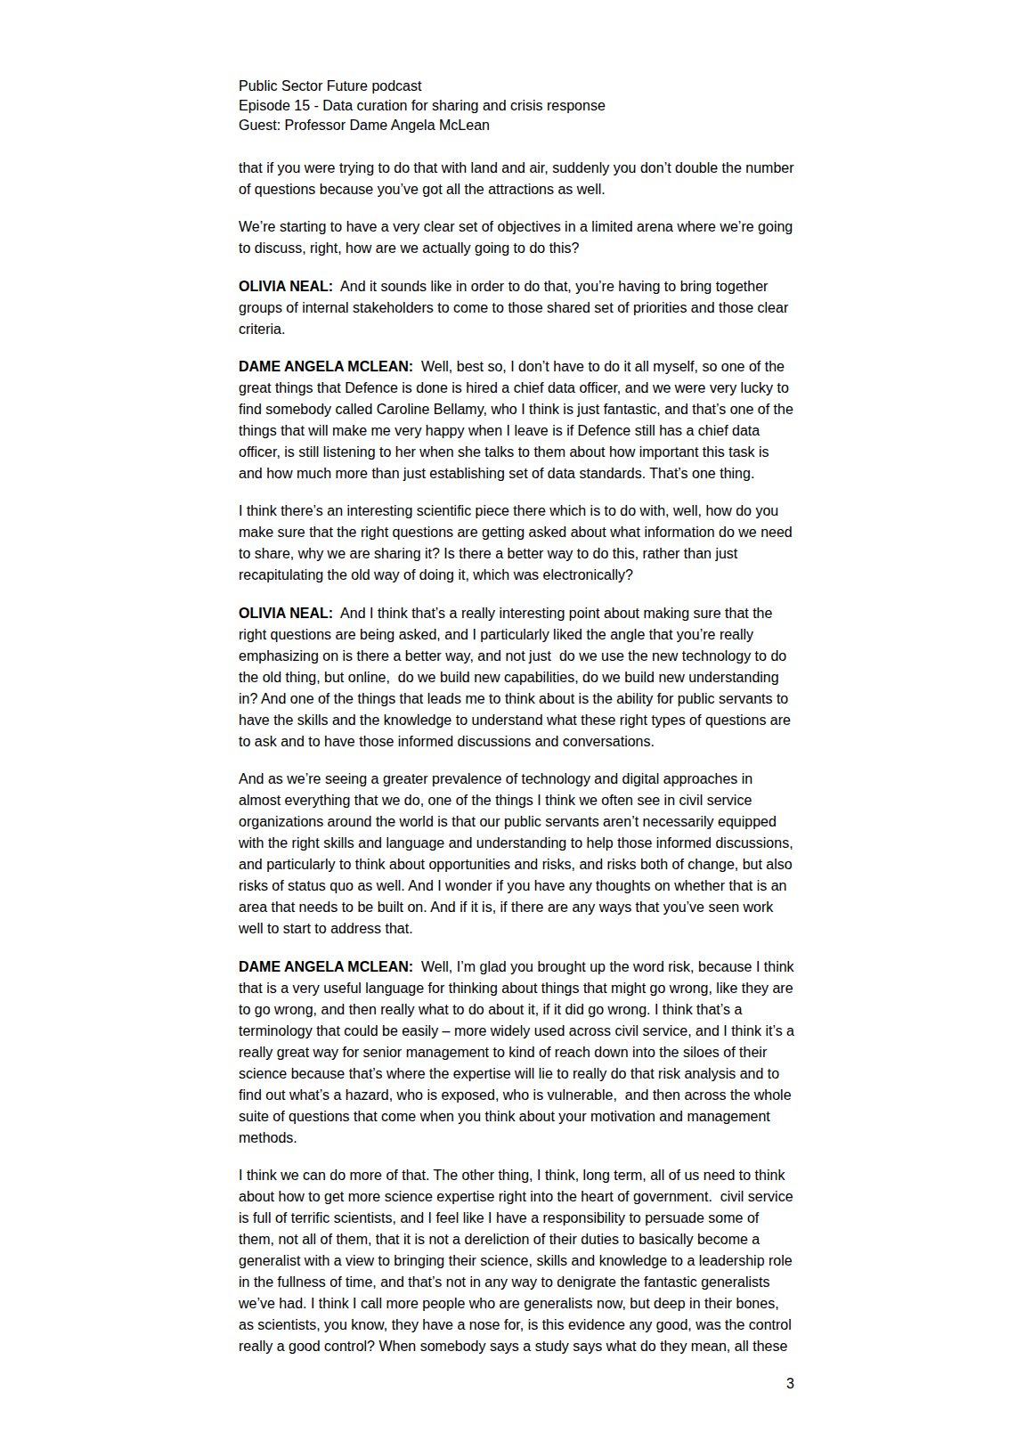Public Sector Future podcast
Episode 15 - Data curation for sharing and crisis response
Guest: Professor Dame Angela McLean
that if you were trying to do that with land and air, suddenly you don’t double the number of questions because you’ve got all the attractions as well.
We’re starting to have a very clear set of objectives in a limited arena where we’re going to discuss, right, how are we actually going to do this?
OLIVIA NEAL: And it sounds like in order to do that, you’re having to bring together groups of internal stakeholders to come to those shared set of priorities and those clear criteria.
DAME ANGELA MCLEAN: Well, best so, I don’t have to do it all myself, so one of the great things that Defence is done is hired a chief data officer, and we were very lucky to find somebody called Caroline Bellamy, who I think is just fantastic, and that’s one of the things that will make me very happy when I leave is if Defence still has a chief data officer, is still listening to her when she talks to them about how important this task is and how much more than just establishing set of data standards. That’s one thing.
I think there’s an interesting scientific piece there which is to do with, well, how do you make sure that the right questions are getting asked about what information do we need to share, why we are sharing it? Is there a better way to do this, rather than just recapitulating the old way of doing it, which was electronically?
OLIVIA NEAL: And I think that’s a really interesting point about making sure that the right questions are being asked, and I particularly liked the angle that you’re really emphasizing on is there a better way, and not just do we use the new technology to do the old thing, but online, do we build new capabilities, do we build new understanding in? And one of the things that leads me to think about is the ability for public servants to have the skills and the knowledge to understand what these right types of questions are to ask and to have those informed discussions and conversations.
And as we’re seeing a greater prevalence of technology and digital approaches in almost everything that we do, one of the things I think we often see in civil service organizations around the world is that our public servants aren’t necessarily equipped with the right skills and language and understanding to help those informed discussions, and particularly to think about opportunities and risks, and risks both of change, but also risks of status quo as well. And I wonder if you have any thoughts on whether that is an area that needs to be built on. And if it is, if there are any ways that you’ve seen work well to start to address that.
DAME ANGELA MCLEAN: Well, I’m glad you brought up the word risk, because I think that is a very useful language for thinking about things that might go wrong, like they are to go wrong, and then really what to do about it, if it did go wrong. I think that’s a terminology that could be easily – more widely used across civil service, and I think it’s a really great way for senior management to kind of reach down into the siloes of their science because that’s where the expertise will lie to really do that risk analysis and to find out what’s a hazard, who is exposed, who is vulnerable, and then across the whole suite of questions that come when you think about your motivation and management methods.
I think we can do more of that. The other thing, I think, long term, all of us need to think about how to get more science expertise right into the heart of government. civil service is full of terrific scientists, and I feel like I have a responsibility to persuade some of them, not all of them, that it is not a dereliction of their duties to basically become a generalist with a view to bringing their science, skills and knowledge to a leadership role in the fullness of time, and that’s not in any way to denigrate the fantastic generalists we’ve had. I think I call more people who are generalists now, but deep in their bones, as scientists, you know, they have a nose for, is this evidence any good, was the control really a good control? When somebody says a study says what do they mean, all these
3